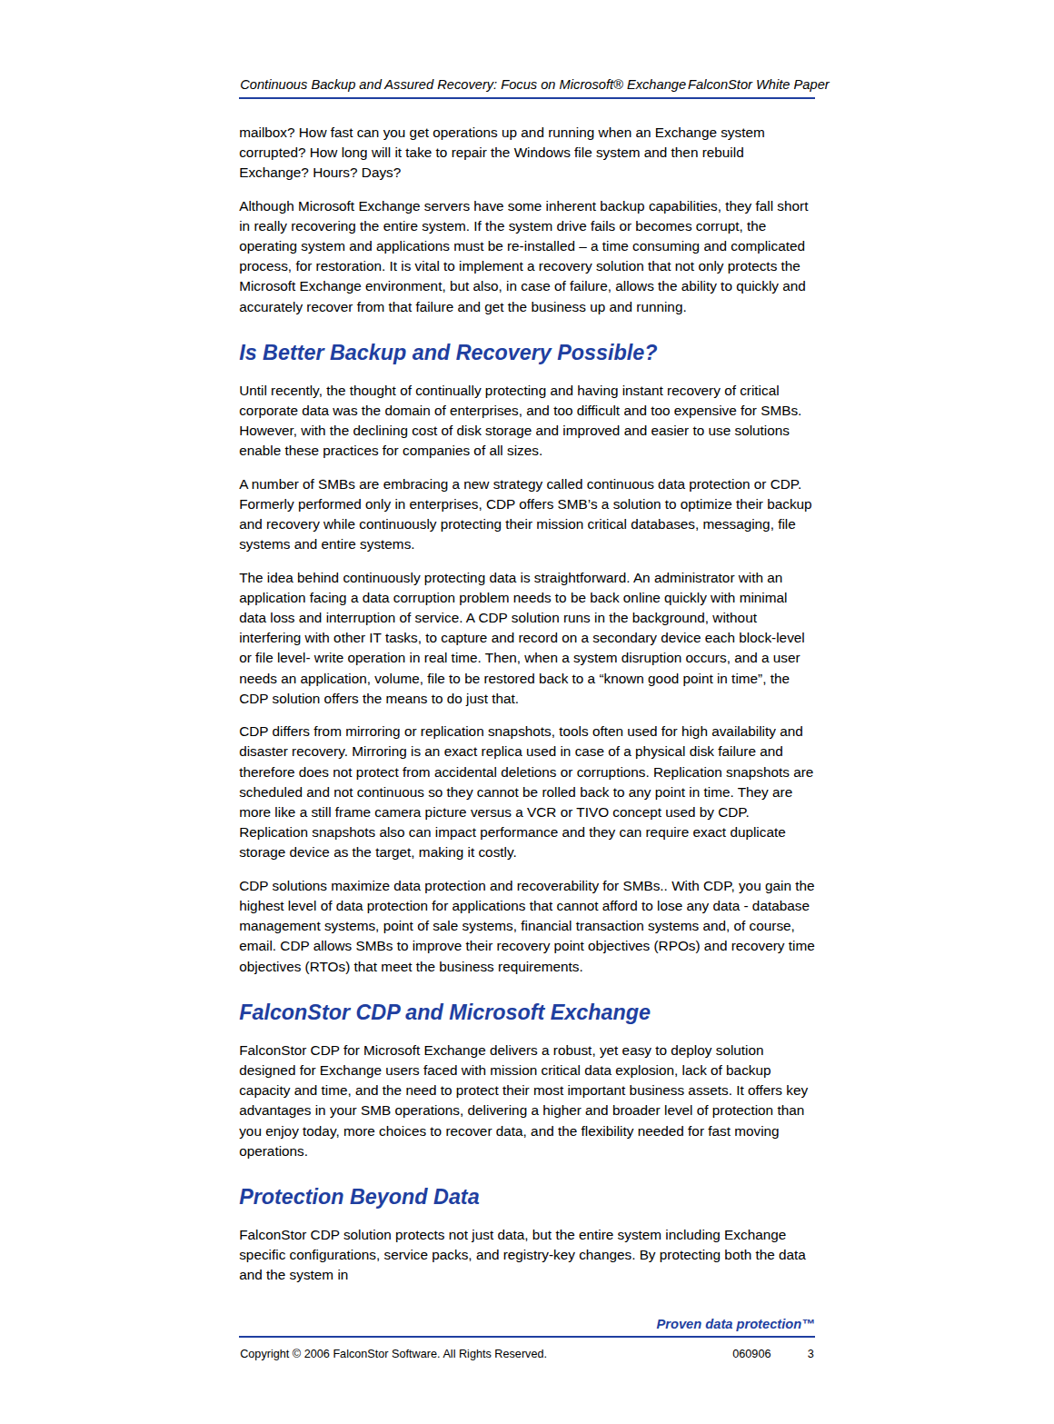| Continuous Backup and Assured Recovery: Focus on Microsoft® Exchange | FalconStor White Paper |
mailbox? How fast can you get operations up and running when an Exchange system corrupted? How long will it take to repair the Windows file system and then rebuild Exchange? Hours? Days?
Although Microsoft Exchange servers have some inherent backup capabilities, they fall short in really recovering the entire system. If the system drive fails or becomes corrupt, the operating system and applications must be re-installed – a time consuming and complicated process, for restoration. It is vital to implement a recovery solution that not only protects the Microsoft Exchange environment, but also, in case of failure, allows the ability to quickly and accurately recover from that failure and get the business up and running.
Is Better Backup and Recovery Possible?
Until recently, the thought of continually protecting and having instant recovery of critical corporate data was the domain of enterprises, and too difficult and too expensive for SMBs. However, with the declining cost of disk storage and improved and easier to use solutions enable these practices for companies of all sizes.
A number of SMBs are embracing a new strategy called continuous data protection or CDP. Formerly performed only in enterprises, CDP offers SMB’s a solution to optimize their backup and recovery while continuously protecting their mission critical databases, messaging, file systems and entire systems.
The idea behind continuously protecting data is straightforward. An administrator with an application facing a data corruption problem needs to be back online quickly with minimal data loss and interruption of service. A CDP solution runs in the background, without interfering with other IT tasks, to capture and record on a secondary device each block-level or file level- write operation in real time. Then, when a system disruption occurs, and a user needs an application, volume, file to be restored back to a “known good point in time”, the CDP solution offers the means to do just that.
CDP differs from mirroring or replication snapshots, tools often used for high availability and disaster recovery. Mirroring is an exact replica used in case of a physical disk failure and therefore does not protect from accidental deletions or corruptions. Replication snapshots are scheduled and not continuous so they cannot be rolled back to any point in time. They are more like a still frame camera picture versus a VCR or TIVO concept used by CDP. Replication snapshots also can impact performance and they can require exact duplicate storage device as the target, making it costly.
CDP solutions maximize data protection and recoverability for SMBs.. With CDP, you gain the highest level of data protection for applications that cannot afford to lose any data - database management systems, point of sale systems, financial transaction systems and, of course, email. CDP allows SMBs to improve their recovery point objectives (RPOs) and recovery time objectives (RTOs) that meet the business requirements.
FalconStor CDP and Microsoft Exchange
FalconStor CDP for Microsoft Exchange delivers a robust, yet easy to deploy solution designed for Exchange users faced with mission critical data explosion, lack of backup capacity and time, and the need to protect their most important business assets. It offers key advantages in your SMB operations, delivering a higher and broader level of protection than you enjoy today, more choices to recover data, and the flexibility needed for fast moving operations.
Protection Beyond Data
FalconStor CDP solution protects not just data, but the entire system including Exchange specific configurations, service packs, and registry-key changes. By protecting both the data and the system in
Proven data protection™
| Copyright © 2006 FalconStor Software. All Rights Reserved. | 060906 | 3 |